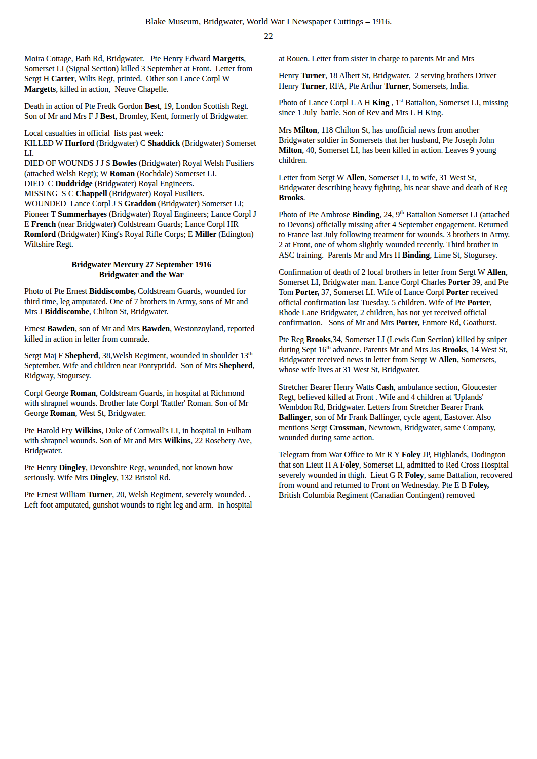Blake Museum, Bridgwater, World War I Newspaper Cuttings – 1916.
22
Moira Cottage, Bath Rd, Bridgwater. Pte Henry Edward Margetts, Somerset LI (Signal Section) killed 3 September at Front. Letter from Sergt H Carter, Wilts Regt, printed. Other son Lance Corpl W Margetts, killed in action, Neuve Chapelle.
Death in action of Pte Fredk Gordon Best, 19, London Scottish Regt. Son of Mr and Mrs F J Best, Bromley, Kent, formerly of Bridgwater.
Local casualties in official lists past week:
KILLED W Hurford (Bridgwater) C Shaddick (Bridgwater) Somerset LI.
DIED OF WOUNDS J J S Bowles (Bridgwater) Royal Welsh Fusiliers (attached Welsh Regt); W Roman (Rochdale) Somerset LI.
DIED C Duddridge (Bridgwater) Royal Engineers.
MISSING S C Chappell (Bridgwater) Royal Fusiliers.
WOUNDED Lance Corpl J S Graddon (Bridgwater) Somerset LI; Pioneer T Summerhayes (Bridgwater) Royal Engineers; Lance Corpl J E French (near Bridgwater) Coldstream Guards; Lance Corpl HR Romford (Bridgwater) King's Royal Rifle Corps; E Miller (Edington) Wiltshire Regt.
Bridgwater Mercury 27 September 1916
Bridgwater and the War
Photo of Pte Ernest Biddiscombe, Coldstream Guards, wounded for third time, leg amputated. One of 7 brothers in Army, sons of Mr and Mrs J Biddiscombe, Chilton St, Bridgwater.
Ernest Bawden, son of Mr and Mrs Bawden, Westonzoyland, reported killed in action in letter from comrade.
Sergt Maj F Shepherd, 38,Welsh Regiment, wounded in shoulder 13th September. Wife and children near Pontypridd. Son of Mrs Shepherd, Ridgway, Stogursey.
Corpl George Roman, Coldstream Guards, in hospital at Richmond with shrapnel wounds. Brother late Corpl 'Rattler' Roman. Son of Mr George Roman, West St, Bridgwater.
Pte Harold Fry Wilkins, Duke of Cornwall's LI, in hospital in Fulham with shrapnel wounds. Son of Mr and Mrs Wilkins, 22 Rosebery Ave, Bridgwater.
Pte Henry Dingley, Devonshire Regt, wounded, not known how seriously. Wife Mrs Dingley, 132 Bristol Rd.
Pte Ernest William Turner, 20, Welsh Regiment, severely wounded. . Left foot amputated, gunshot wounds to right leg and arm. In hospital at Rouen. Letter from sister in charge to parents Mr and Mrs
Henry Turner, 18 Albert St, Bridgwater. 2 serving brothers Driver Henry Turner, RFA, Pte Arthur Turner, Somersets, India.
Photo of Lance Corpl L A H King , 1st Battalion, Somerset LI, missing since 1 July battle. Son of Rev and Mrs L H King.
Mrs Milton, 118 Chilton St, has unofficial news from another Bridgwater soldier in Somersets that her husband, Pte Joseph John Milton, 40, Somerset LI, has been killed in action. Leaves 9 young children.
Letter from Sergt W Allen, Somerset LI, to wife, 31 West St, Bridgwater describing heavy fighting, his near shave and death of Reg Brooks.
Photo of Pte Ambrose Binding, 24, 9th Battalion Somerset LI (attached to Devons) officially missing after 4 September engagement. Returned to France last July following treatment for wounds. 3 brothers in Army. 2 at Front, one of whom slightly wounded recently. Third brother in ASC training. Parents Mr and Mrs H Binding, Lime St, Stogursey.
Confirmation of death of 2 local brothers in letter from Sergt W Allen, Somerset LI, Bridgwater man. Lance Corpl Charles Porter 39, and Pte Tom Porter, 37, Somerset LI. Wife of Lance Corpl Porter received official confirmation last Tuesday. 5 children. Wife of Pte Porter, Rhode Lane Bridgwater, 2 children, has not yet received official confirmation. Sons of Mr and Mrs Porter, Enmore Rd, Goathurst.
Pte Reg Brooks,34, Somerset LI (Lewis Gun Section) killed by sniper during Sept 16th advance. Parents Mr and Mrs Jas Brooks, 14 West St, Bridgwater received news in letter from Sergt W Allen, Somersets, whose wife lives at 31 West St, Bridgwater.
Stretcher Bearer Henry Watts Cash, ambulance section, Gloucester Regt, believed killed at Front . Wife and 4 children at 'Uplands' Wembdon Rd, Bridgwater. Letters from Stretcher Bearer Frank Ballinger, son of Mr Frank Ballinger, cycle agent, Eastover. Also mentions Sergt Crossman, Newtown, Bridgwater, same Company, wounded during same action.
Telegram from War Office to Mr R Y Foley JP, Highlands, Dodington that son Lieut H A Foley, Somerset LI, admitted to Red Cross Hospital severely wounded in thigh. Lieut G R Foley, same Battalion, recovered from wound and returned to Front on Wednesday. Pte E B Foley, British Columbia Regiment (Canadian Contingent) removed